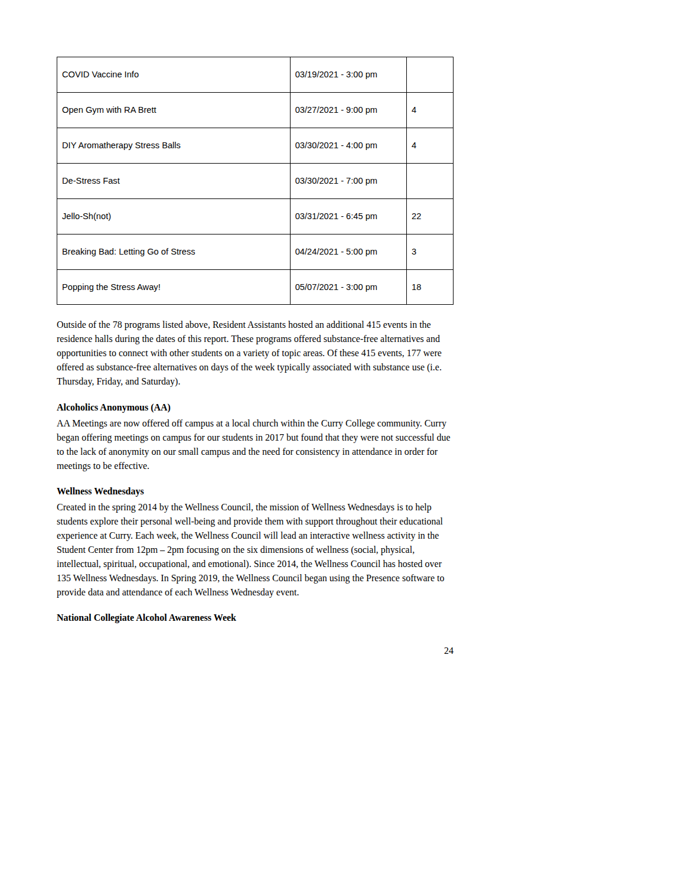| COVID Vaccine Info | 03/19/2021 - 3:00 pm | |
| Open Gym with RA Brett | 03/27/2021 - 9:00 pm | 4 |
| DIY Aromatherapy Stress Balls | 03/30/2021 - 4:00 pm | 4 |
| De-Stress Fast | 03/30/2021 - 7:00 pm | |
| Jello-Sh(not) | 03/31/2021 - 6:45 pm | 22 |
| Breaking Bad: Letting Go of Stress | 04/24/2021 - 5:00 pm | 3 |
| Popping the Stress Away! | 05/07/2021 - 3:00 pm | 18 |
Outside of the 78 programs listed above, Resident Assistants hosted an additional 415 events in the residence halls during the dates of this report. These programs offered substance-free alternatives and opportunities to connect with other students on a variety of topic areas. Of these 415 events, 177 were offered as substance-free alternatives on days of the week typically associated with substance use (i.e. Thursday, Friday, and Saturday).
Alcoholics Anonymous (AA)
AA Meetings are now offered off campus at a local church within the Curry College community. Curry began offering meetings on campus for our students in 2017 but found that they were not successful due to the lack of anonymity on our small campus and the need for consistency in attendance in order for meetings to be effective.
Wellness Wednesdays
Created in the spring 2014 by the Wellness Council, the mission of Wellness Wednesdays is to help students explore their personal well-being and provide them with support throughout their educational experience at Curry. Each week, the Wellness Council will lead an interactive wellness activity in the Student Center from 12pm – 2pm focusing on the six dimensions of wellness (social, physical, intellectual, spiritual, occupational, and emotional). Since 2014, the Wellness Council has hosted over 135 Wellness Wednesdays. In Spring 2019, the Wellness Council began using the Presence software to provide data and attendance of each Wellness Wednesday event.
National Collegiate Alcohol Awareness Week
24